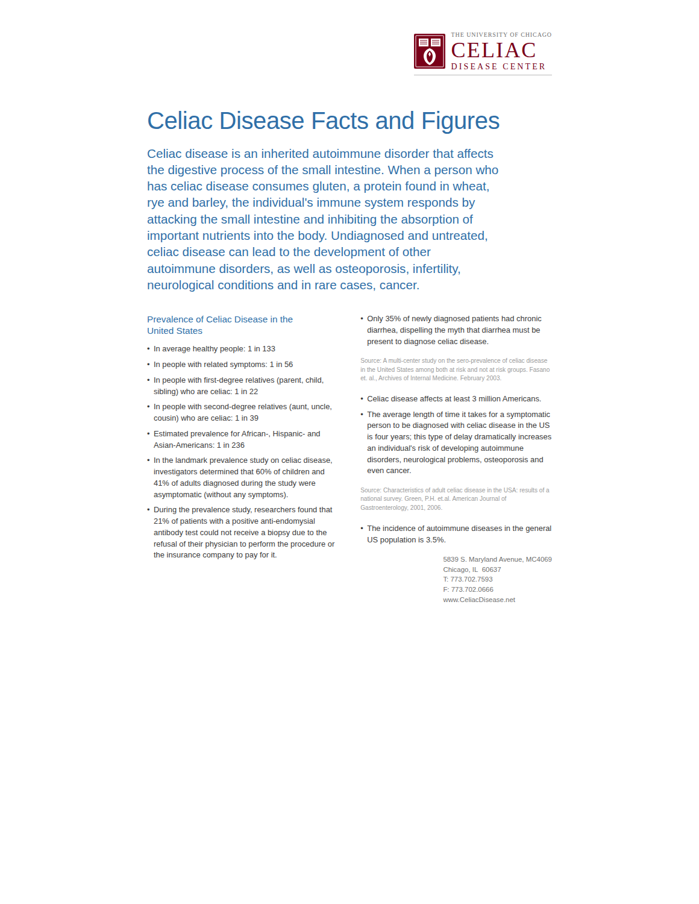The University of Chicago CELIAC DISEASE CENTER
Celiac Disease Facts and Figures
Celiac disease is an inherited autoimmune disorder that affects the digestive process of the small intestine. When a person who has celiac disease consumes gluten, a protein found in wheat, rye and barley, the individual's immune system responds by attacking the small intestine and inhibiting the absorption of important nutrients into the body. Undiagnosed and untreated, celiac disease can lead to the development of other autoimmune disorders, as well as osteoporosis, infertility, neurological conditions and in rare cases, cancer.
Prevalence of Celiac Disease in the
United States
In average healthy people: 1 in 133
In people with related symptoms: 1 in 56
In people with first-degree relatives (parent, child, sibling) who are celiac: 1 in 22
In people with second-degree relatives (aunt, uncle, cousin) who are celiac: 1 in 39
Estimated prevalence for African-, Hispanic- and Asian-Americans: 1 in 236
In the landmark prevalence study on celiac disease, investigators determined that 60% of children and 41% of adults diagnosed during the study were asymptomatic (without any symptoms).
During the prevalence study, researchers found that 21% of patients with a positive anti-endomysial antibody test could not receive a biopsy due to the refusal of their physician to perform the procedure or the insurance company to pay for it.
Only 35% of newly diagnosed patients had chronic diarrhea, dispelling the myth that diarrhea must be present to diagnose celiac disease.
Source: A multi-center study on the sero-prevalence of celiac disease in the United States among both at risk and not at risk groups. Fasano et. al., Archives of Internal Medicine. February 2003.
Celiac disease affects at least 3 million Americans.
The average length of time it takes for a symptomatic person to be diagnosed with celiac disease in the US is four years; this type of delay dramatically increases an individual's risk of developing autoimmune disorders, neurological problems, osteoporosis and even cancer.
Source: Characteristics of adult celiac disease in the USA: results of a national survey. Green, P.H. et.al. American Journal of Gastroenterology, 2001, 2006.
The incidence of autoimmune diseases in the general US population is 3.5%.
5839 S. Maryland Avenue, MC4069
Chicago, IL 60637
T: 773.702.7593
F: 773.702.0666
www.CeliacDisease.net